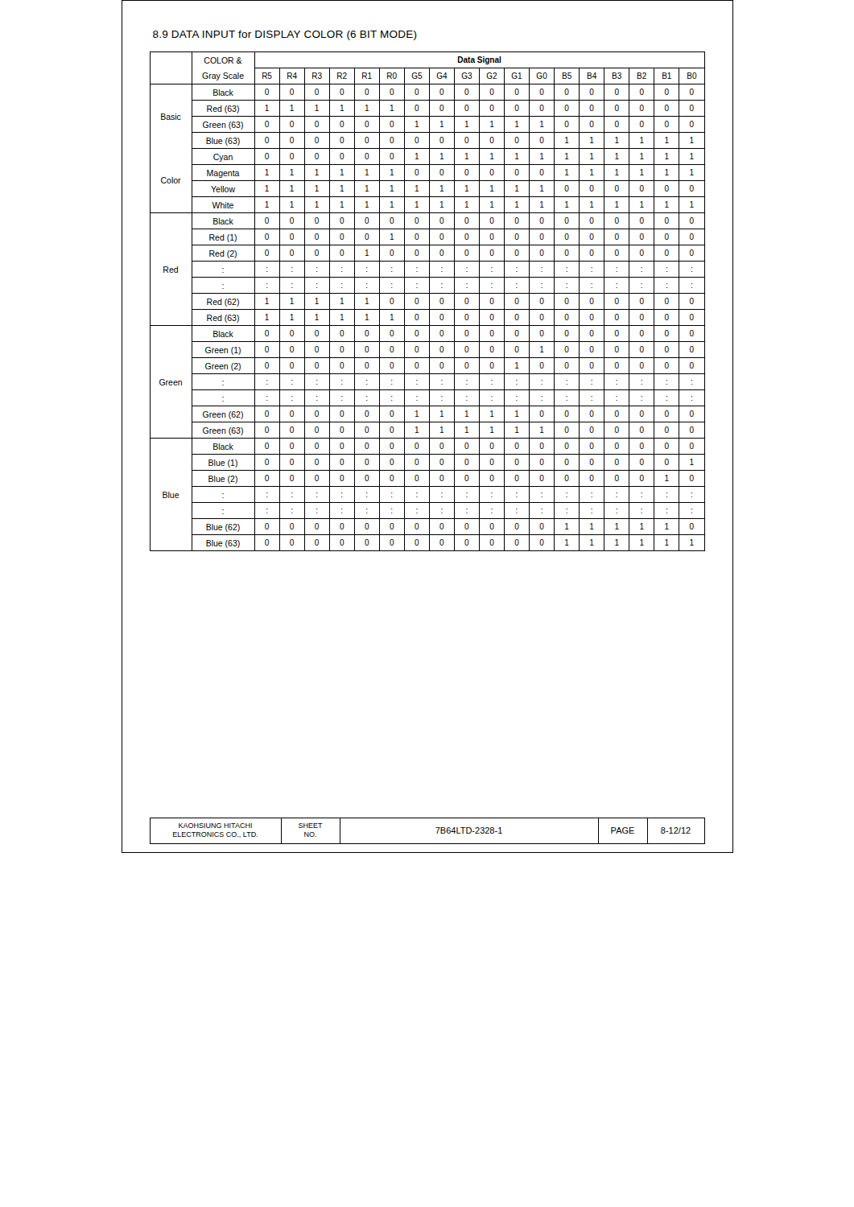8.9 DATA INPUT for DISPLAY COLOR (6 BIT MODE)
| | COLOR & | Data Signal |
| --- | --- | --- |
| Gray Scale | R5 | R4 | R3 | R2 | R1 | R0 | G5 | G4 | G3 | G2 | G1 | G0 | B5 | B4 | B3 | B2 | B1 | B0 |
| Basic | Black | 0 | 0 | 0 | 0 | 0 | 0 | 0 | 0 | 0 | 0 | 0 | 0 | 0 | 0 | 0 | 0 | 0 | 0 |
| Red (63) | 1 | 1 | 1 | 1 | 1 | 1 | 0 | 0 | 0 | 0 | 0 | 0 | 0 | 0 | 0 | 0 | 0 | 0 |
| Green (63) | 0 | 0 | 0 | 0 | 0 | 0 | 1 | 1 | 1 | 1 | 1 | 1 | 0 | 0 | 0 | 0 | 0 | 0 |
| Blue (63) | 0 | 0 | 0 | 0 | 0 | 0 | 0 | 0 | 0 | 0 | 0 | 0 | 1 | 1 | 1 | 1 | 1 | 1 |
| Color | Cyan | 0 | 0 | 0 | 0 | 0 | 0 | 1 | 1 | 1 | 1 | 1 | 1 | 1 | 1 | 1 | 1 | 1 | 1 |
| Magenta | 1 | 1 | 1 | 1 | 1 | 1 | 0 | 0 | 0 | 0 | 0 | 0 | 1 | 1 | 1 | 1 | 1 | 1 |
| Yellow | 1 | 1 | 1 | 1 | 1 | 1 | 1 | 1 | 1 | 1 | 1 | 1 | 0 | 0 | 0 | 0 | 0 | 0 |
| White | 1 | 1 | 1 | 1 | 1 | 1 | 1 | 1 | 1 | 1 | 1 | 1 | 1 | 1 | 1 | 1 | 1 | 1 |
| | Black | 0 | 0 | 0 | 0 | 0 | 0 | 0 | 0 | 0 | 0 | 0 | 0 | 0 | 0 | 0 | 0 | 0 | 0 |
| Red (1) | 0 | 0 | 0 | 0 | 0 | 1 | 0 | 0 | 0 | 0 | 0 | 0 | 0 | 0 | 0 | 0 | 0 | 0 |
| Red (2) | 0 | 0 | 0 | 0 | 1 | 0 | 0 | 0 | 0 | 0 | 0 | 0 | 0 | 0 | 0 | 0 | 0 | 0 |
| Red | : | : | : | : | : | : | : | : | : | : | : | : | : | : | : | : | : | : | : |
| | : | : | : | : | : | : | : | : | : | : | : | : | : | : | : | : | : | : | : |
| Red (62) | 1 | 1 | 1 | 1 | 1 | 0 | 0 | 0 | 0 | 0 | 0 | 0 | 0 | 0 | 0 | 0 | 0 | 0 |
| Red (63) | 1 | 1 | 1 | 1 | 1 | 1 | 0 | 0 | 0 | 0 | 0 | 0 | 0 | 0 | 0 | 0 | 0 | 0 |
| | Black | 0 | 0 | 0 | 0 | 0 | 0 | 0 | 0 | 0 | 0 | 0 | 0 | 0 | 0 | 0 | 0 | 0 | 0 |
| Green (1) | 0 | 0 | 0 | 0 | 0 | 0 | 0 | 0 | 0 | 0 | 0 | 1 | 0 | 0 | 0 | 0 | 0 | 0 |
| Green (2) | 0 | 0 | 0 | 0 | 0 | 0 | 0 | 0 | 0 | 0 | 1 | 0 | 0 | 0 | 0 | 0 | 0 | 0 |
| Green | : | : | : | : | : | : | : | : | : | : | : | : | : | : | : | : | : | : | : |
| | : | : | : | : | : | : | : | : | : | : | : | : | : | : | : | : | : | : | : |
| Green (62) | 0 | 0 | 0 | 0 | 0 | 0 | 1 | 1 | 1 | 1 | 1 | 0 | 0 | 0 | 0 | 0 | 0 | 0 |
| Green (63) | 0 | 0 | 0 | 0 | 0 | 0 | 1 | 1 | 1 | 1 | 1 | 1 | 0 | 0 | 0 | 0 | 0 | 0 |
| | Black | 0 | 0 | 0 | 0 | 0 | 0 | 0 | 0 | 0 | 0 | 0 | 0 | 0 | 0 | 0 | 0 | 0 | 0 |
| Blue (1) | 0 | 0 | 0 | 0 | 0 | 0 | 0 | 0 | 0 | 0 | 0 | 0 | 0 | 0 | 0 | 0 | 0 | 1 |
| Blue (2) | 0 | 0 | 0 | 0 | 0 | 0 | 0 | 0 | 0 | 0 | 0 | 0 | 0 | 0 | 0 | 0 | 1 | 0 |
| Blue | : | : | : | : | : | : | : | : | : | : | : | : | : | : | : | : | : | : | : |
| | : | : | : | : | : | : | : | : | : | : | : | : | : | : | : | : | : | : | : |
| Blue (62) | 0 | 0 | 0 | 0 | 0 | 0 | 0 | 0 | 0 | 0 | 0 | 0 | 1 | 1 | 1 | 1 | 1 | 0 |
| Blue (63) | 0 | 0 | 0 | 0 | 0 | 0 | 0 | 0 | 0 | 0 | 0 | 0 | 1 | 1 | 1 | 1 | 1 | 1 |
| KAOHSIUNG HITACHI ELECTRONICS CO., LTD. | SHEET NO. | 7B64LTD-2328-1 | PAGE | 8-12/12 |